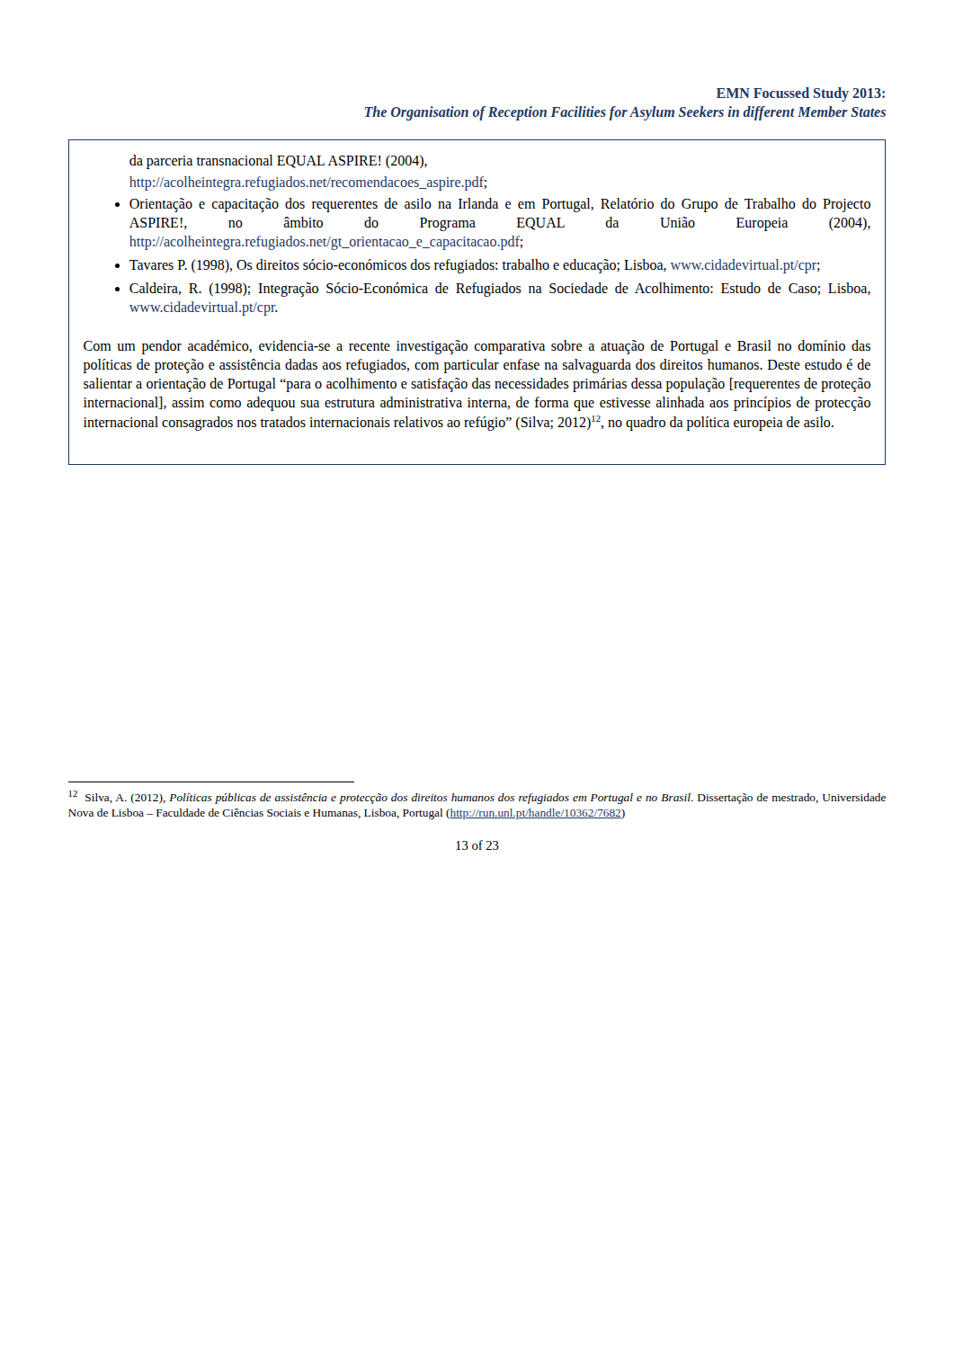EMN Focussed Study 2013:
The Organisation of Reception Facilities for Asylum Seekers in different Member States
da parceria transnacional EQUAL ASPIRE! (2004),
http://acolheintegra.refugiados.net/recomendacoes_aspire.pdf;
Orientação e capacitação dos requerentes de asilo na Irlanda e em Portugal, Relatório do Grupo de Trabalho do Projecto ASPIRE!, no âmbito do Programa EQUAL da União Europeia (2004), http://acolheintegra.refugiados.net/gt_orientacao_e_capacitacao.pdf;
Tavares P. (1998), Os direitos sócio-económicos dos refugiados: trabalho e educação; Lisboa, www.cidadevirtual.pt/cpr;
Caldeira, R. (1998); Integração Sócio-Económica de Refugiados na Sociedade de Acolhimento: Estudo de Caso; Lisboa, www.cidadevirtual.pt/cpr.
Com um pendor académico, evidencia-se a recente investigação comparativa sobre a atuação de Portugal e Brasil no domínio das políticas de proteção e assistência dadas aos refugiados, com particular enfase na salvaguarda dos direitos humanos. Deste estudo é de salientar a orientação de Portugal “para o acolhimento e satisfação das necessidades primárias dessa população [requerentes de proteção internacional], assim como adequou sua estrutura administrativa interna, de forma que estivesse alinhada aos princípios de protecção internacional consagrados nos tratados internacionais relativos ao refúgio” (Silva; 2012)12, no quadro da política europeia de asilo.
12 Silva, A. (2012), Políticas públicas de assistência e protecção dos direitos humanos dos refugiados em Portugal e no Brasil. Dissertação de mestrado, Universidade Nova de Lisboa – Faculdade de Ciências Sociais e Humanas, Lisboa, Portugal (http://run.unl.pt/handle/10362/7682)
13 of 23